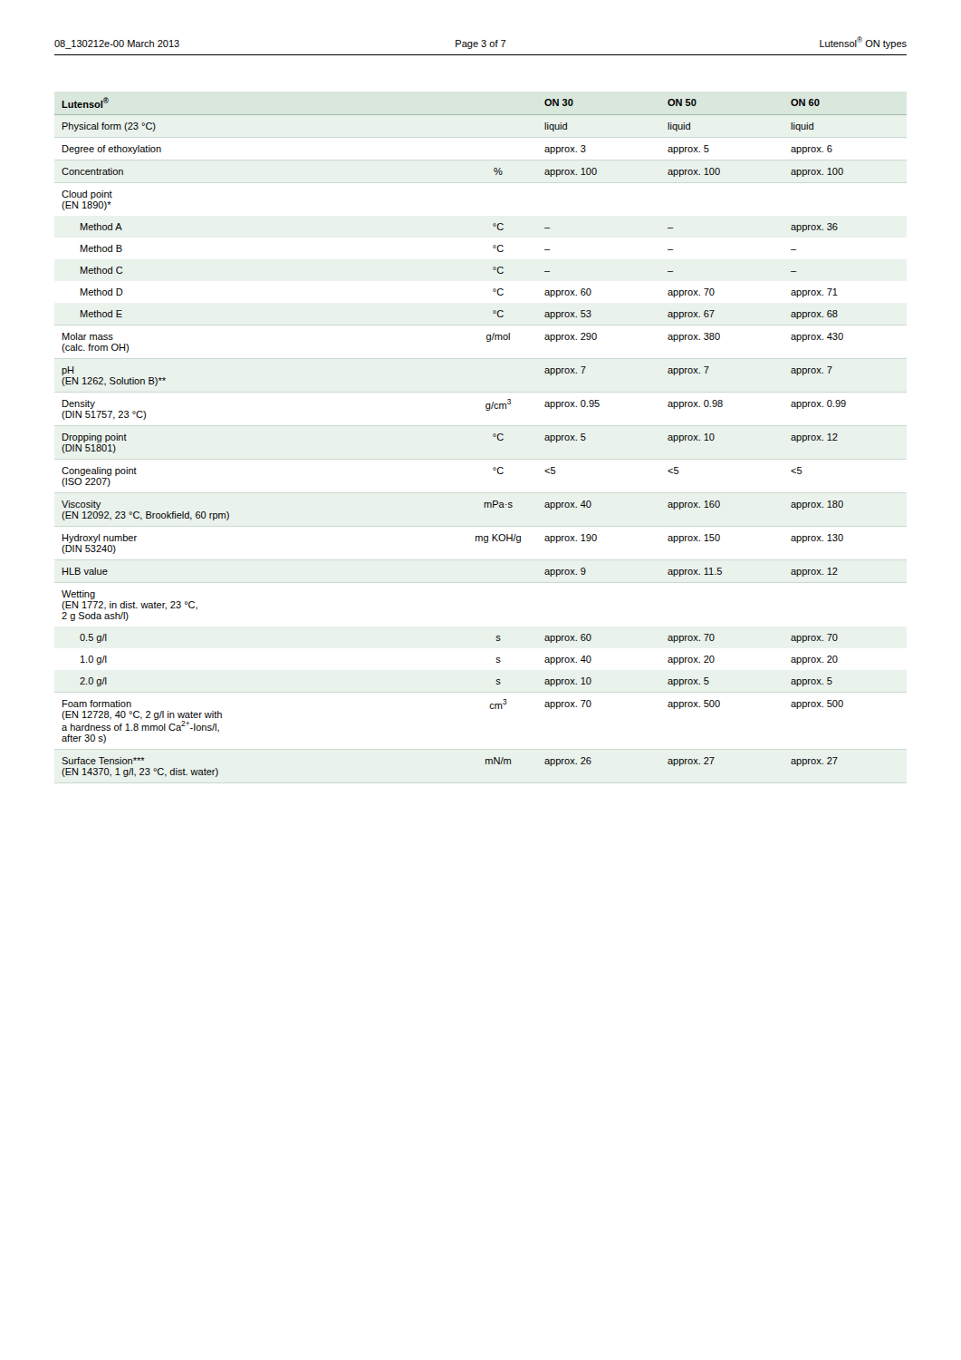08_130212e-00 March 2013
Page 3 of 7
Lutensol® ON types
| Lutensol ® | | ON 30 | ON 50 | ON 60 |
| --- | --- | --- | --- | --- |
| Physical form (23 °C) | | liquid | liquid | liquid |
| Degree of ethoxylation | | approx. 3 | approx. 5 | approx. 6 |
| Concentration | % | approx. 100 | approx. 100 | approx. 100 |
| Cloud point (EN 1890)* | | | | |
| Method A | °C | – | – | approx. 36 |
| Method B | °C | – | – | – |
| Method C | °C | – | – | – |
| Method D | °C | approx. 60 | approx. 70 | approx. 71 |
| Method E | °C | approx. 53 | approx. 67 | approx. 68 |
| Molar mass (calc. from OH) | g/mol | approx. 290 | approx. 380 | approx. 430 |
| pH (EN 1262, Solution B)** | | approx. 7 | approx. 7 | approx. 7 |
| Density (DIN 51757, 23 °C) | g/cm 3 | approx. 0.95 | approx. 0.98 | approx. 0.99 |
| Dropping point (DIN 51801) | °C | approx. 5 | approx. 10 | approx. 12 |
| Congealing point (ISO 2207) | °C | <5 | <5 | <5 |
| Viscosity (EN 12092, 23 °C, Brookfield, 60 rpm) | mPa·s | approx. 40 | approx. 160 | approx. 180 |
| Hydroxyl number (DIN 53240) | mg KOH/g | approx. 190 | approx. 150 | approx. 130 |
| HLB value | | approx. 9 | approx. 11.5 | approx. 12 |
| Wetting (EN 1772, in dist. water, 23 °C, 2 g Soda ash/l) | | | | |
| 0.5 g/l | s | approx. 60 | approx. 70 | approx. 70 |
| 1.0 g/l | s | approx. 40 | approx. 20 | approx. 20 |
| 2.0 g/l | s | approx. 10 | approx. 5 | approx. 5 |
| Foam formation (EN 12728, 40 °C, 2 g/l in water with a hardness of 1.8 mmol Ca 2+ -Ions/l, after 30 s) | cm 3 | approx. 70 | approx. 500 | approx. 500 |
| Surface Tension*** (EN 14370, 1 g/l, 23 °C, dist. water) | mN/m | approx. 26 | approx. 27 | approx. 27 |